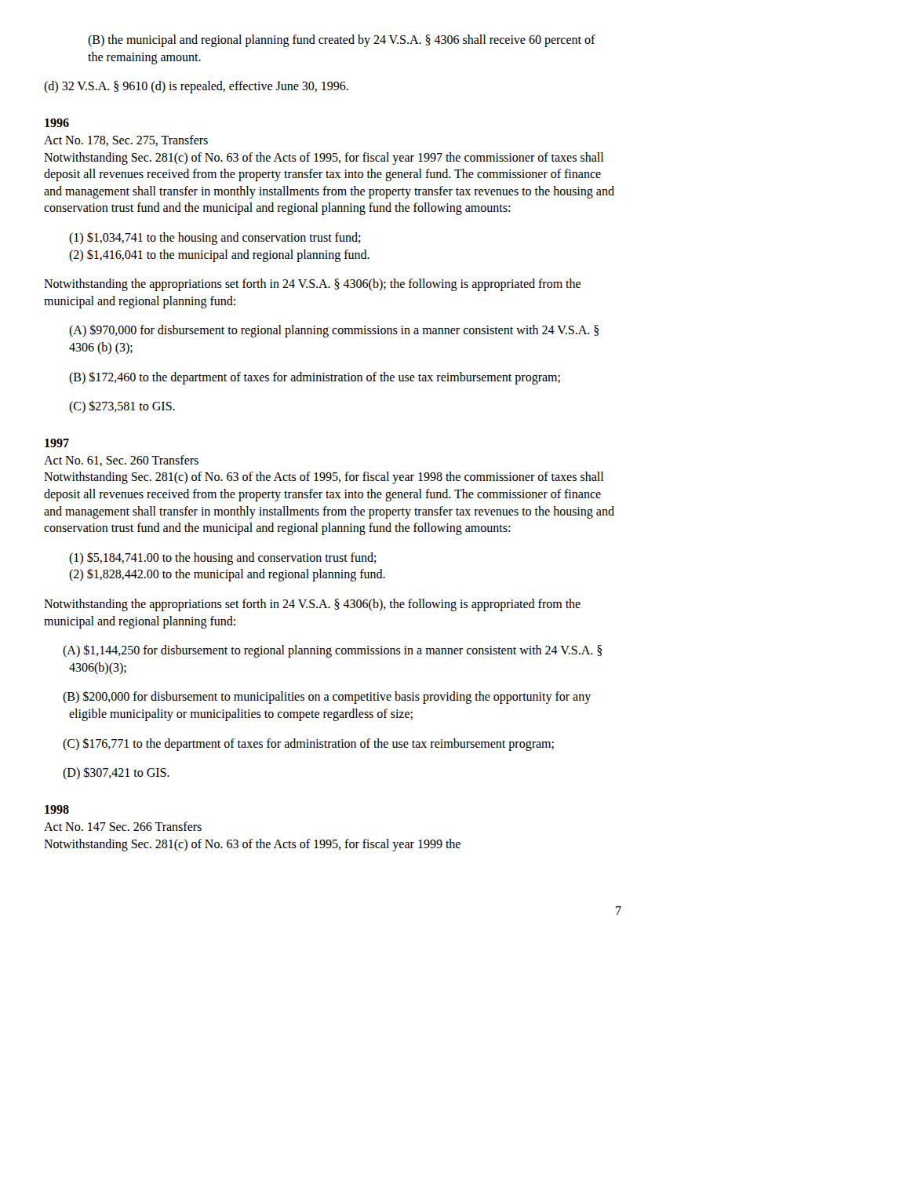(B) the municipal and regional planning fund created by 24 V.S.A. § 4306 shall receive 60 percent of the remaining amount.
(d) 32 V.S.A. § 9610 (d) is repealed, effective June 30, 1996.
1996
Act No. 178, Sec. 275, Transfers
Notwithstanding Sec. 281(c) of No. 63 of the Acts of 1995, for fiscal year 1997 the commissioner of taxes shall deposit all revenues received from the property transfer tax into the general fund. The commissioner of finance and management shall transfer in monthly installments from the property transfer tax revenues to the housing and conservation trust fund and the municipal and regional planning fund the following amounts:
(1) $1,034,741 to the housing and conservation trust fund;
(2) $1,416,041 to the municipal and regional planning fund.
Notwithstanding the appropriations set forth in 24 V.S.A. § 4306(b); the following is appropriated from the municipal and regional planning fund:
(A) $970,000 for disbursement to regional planning commissions in a manner consistent with 24 V.S.A. § 4306 (b) (3);
(B) $172,460 to the department of taxes for administration of the use tax reimbursement program;
(C) $273,581 to GIS.
1997
Act No. 61, Sec. 260 Transfers
Notwithstanding Sec. 281(c) of No. 63 of the Acts of 1995, for fiscal year 1998 the commissioner of taxes shall deposit all revenues received from the property transfer tax into the general fund. The commissioner of finance and management shall transfer in monthly installments from the property transfer tax revenues to the housing and conservation trust fund and the municipal and regional planning fund the following amounts:
(1) $5,184,741.00 to the housing and conservation trust fund;
(2) $1,828,442.00 to the municipal and regional planning fund.
Notwithstanding the appropriations set forth in 24 V.S.A. § 4306(b), the following is appropriated from the municipal and regional planning fund:
(A) $1,144,250 for disbursement to regional planning commissions in a manner consistent with 24 V.S.A. § 4306(b)(3);
(B) $200,000 for disbursement to municipalities on a competitive basis providing the opportunity for any eligible municipality or municipalities to compete regardless of size;
(C) $176,771 to the department of taxes for administration of the use tax reimbursement program;
(D) $307,421 to GIS.
1998
Act No. 147 Sec. 266 Transfers
Notwithstanding Sec. 281(c) of No. 63 of the Acts of 1995, for fiscal year 1999 the
7